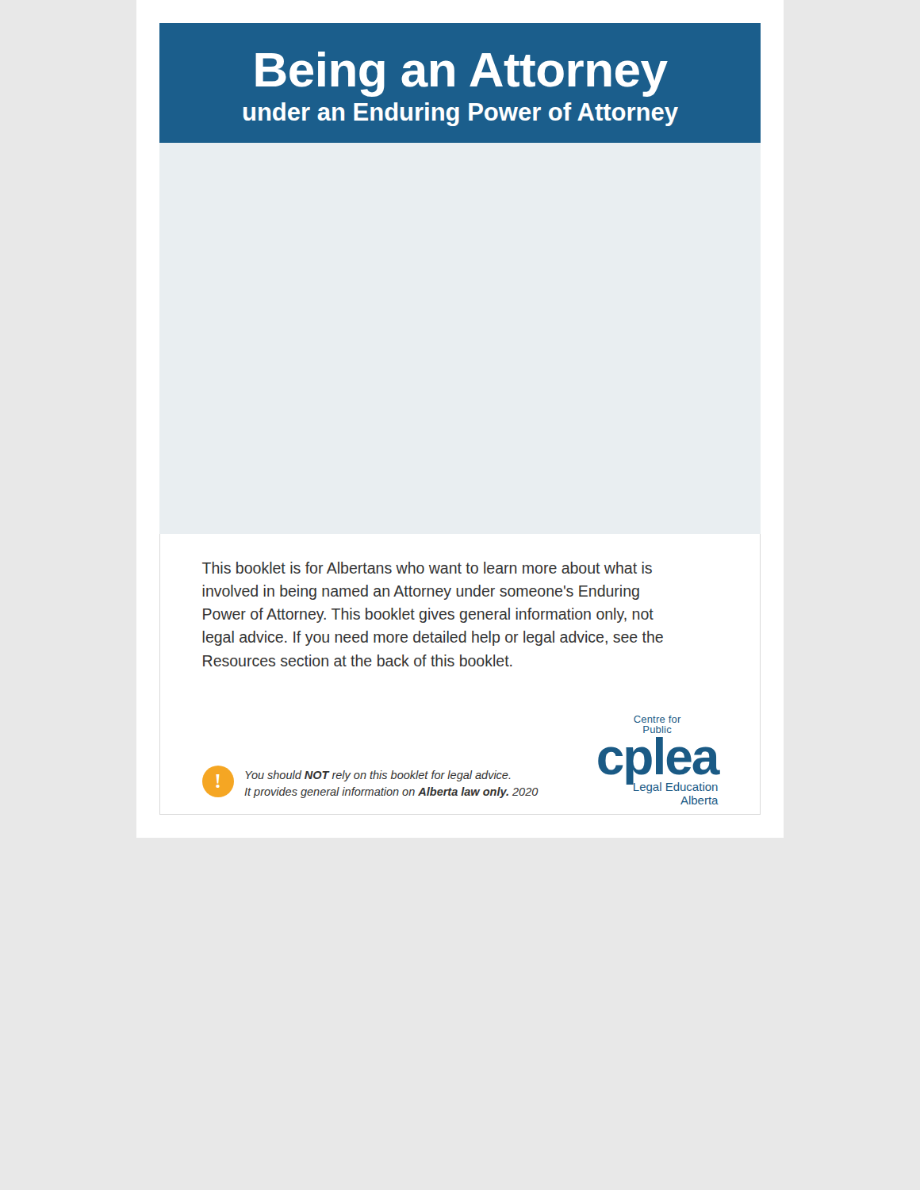Being an Attorney
under an Enduring Power of Attorney
This booklet is for Albertans who want to learn more about what is involved in being named an Attorney under someone's Enduring Power of Attorney. This booklet gives general information only, not legal advice. If you need more detailed help or legal advice, see the Resources section at the back of this booklet.
Centre for Public
cplea
Legal Education Alberta
!
You should NOT rely on this booklet for legal advice.
It provides general information on Alberta law only. 2020